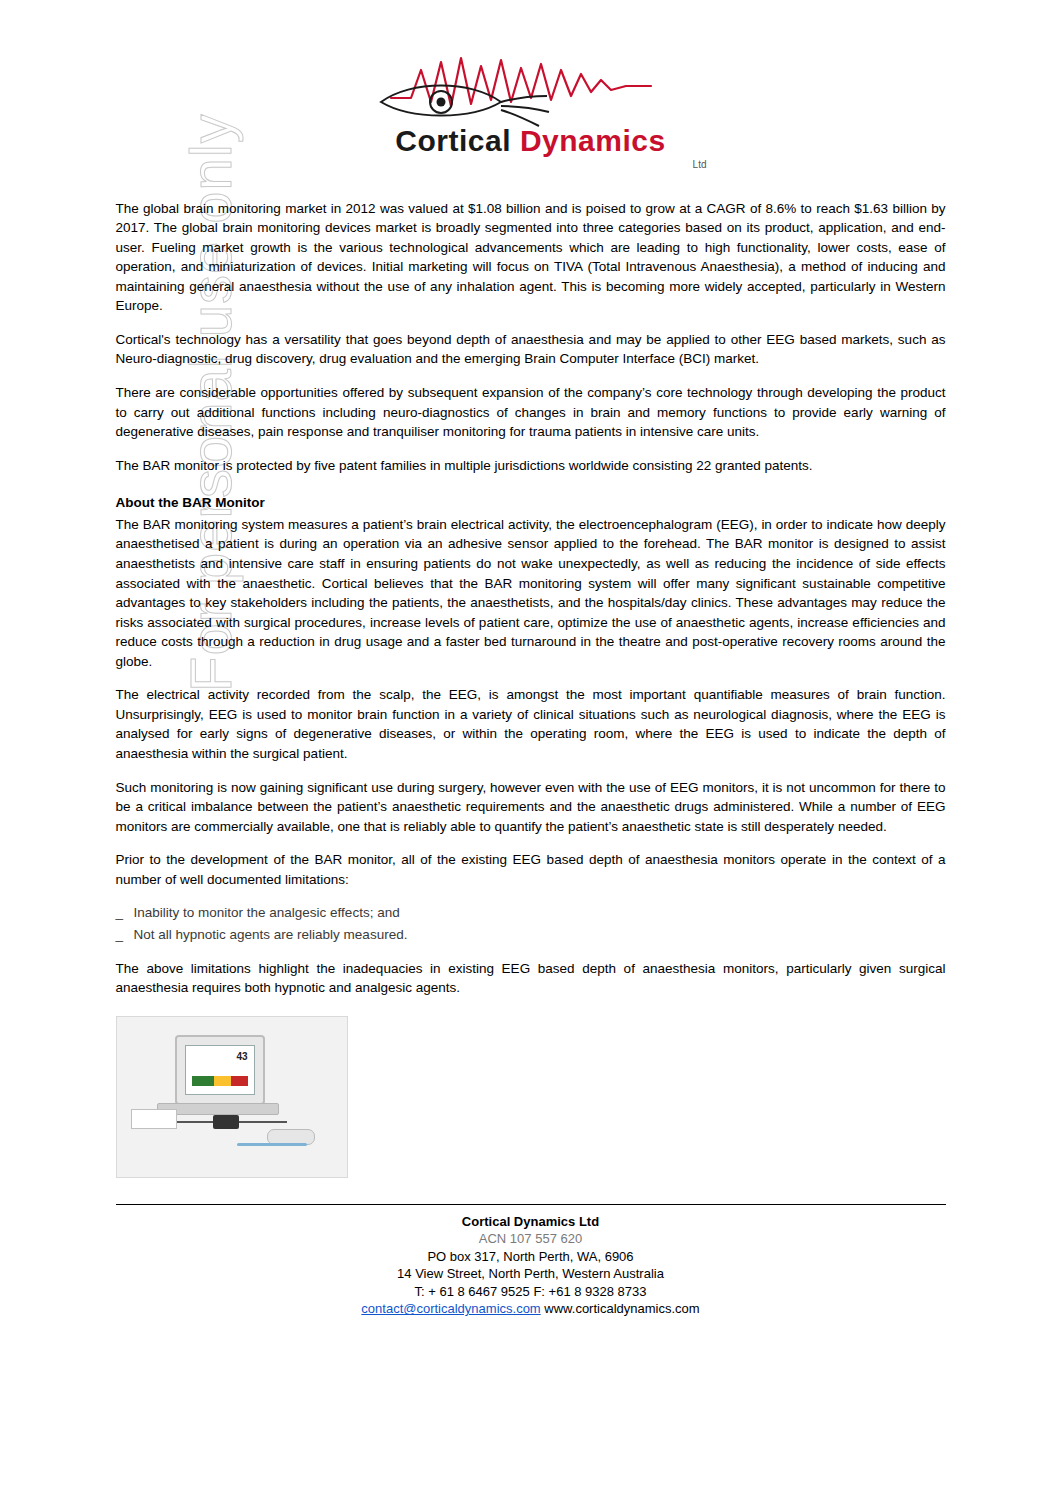For personal use only
Cortical Dynamics
Ltd
The global brain monitoring market in 2012 was valued at $1.08 billion and is poised to grow at a CAGR of 8.6% to reach $1.63 billion by 2017. The global brain monitoring devices market is broadly segmented into three categories based on its product, application, and end-user. Fueling market growth is the various technological advancements which are leading to high functionality, lower costs, ease of operation, and miniaturization of devices. Initial marketing will focus on TIVA (Total Intravenous Anaesthesia), a method of inducing and maintaining general anaesthesia without the use of any inhalation agent. This is becoming more widely accepted, particularly in Western Europe.
Cortical's technology has a versatility that goes beyond depth of anaesthesia and may be applied to other EEG based markets, such as Neuro-diagnostic, drug discovery, drug evaluation and the emerging Brain Computer Interface (BCI) market.
There are considerable opportunities offered by subsequent expansion of the company’s core technology through developing the product to carry out additional functions including neuro-diagnostics of changes in brain and memory functions to provide early warning of degenerative diseases, pain response and tranquiliser monitoring for trauma patients in intensive care units.
The BAR monitor is protected by five patent families in multiple jurisdictions worldwide consisting 22 granted patents.
About the BAR Monitor
The BAR monitoring system measures a patient’s brain electrical activity, the electroencephalogram (EEG), in order to indicate how deeply anaesthetised a patient is during an operation via an adhesive sensor applied to the forehead. The BAR monitor is designed to assist anaesthetists and intensive care staff in ensuring patients do not wake unexpectedly, as well as reducing the incidence of side effects associated with the anaesthetic. Cortical believes that the BAR monitoring system will offer many significant sustainable competitive advantages to key stakeholders including the patients, the anaesthetists, and the hospitals/day clinics. These advantages may reduce the risks associated with surgical procedures, increase levels of patient care, optimize the use of anaesthetic agents, increase efficiencies and reduce costs through a reduction in drug usage and a faster bed turnaround in the theatre and post-operative recovery rooms around the globe.
The electrical activity recorded from the scalp, the EEG, is amongst the most important quantifiable measures of brain function. Unsurprisingly, EEG is used to monitor brain function in a variety of clinical situations such as neurological diagnosis, where the EEG is analysed for early signs of degenerative diseases, or within the operating room, where the EEG is used to indicate the depth of anaesthesia within the surgical patient.
Such monitoring is now gaining significant use during surgery, however even with the use of EEG monitors, it is not uncommon for there to be a critical imbalance between the patient’s anaesthetic requirements and the anaesthetic drugs administered. While a number of EEG monitors are commercially available, one that is reliably able to quantify the patient’s anaesthetic state is still desperately needed.
Prior to the development of the BAR monitor, all of the existing EEG based depth of anaesthesia monitors operate in the context of a number of well documented limitations:
Inability to monitor the analgesic effects; and
Not all hypnotic agents are reliably measured.
The above limitations highlight the inadequacies in existing EEG based depth of anaesthesia monitors, particularly given surgical anaesthesia requires both hypnotic and analgesic agents.
43
Cortical Dynamics Ltd
ACN 107 557 620
PO box 317, North Perth, WA, 6906
14 View Street, North Perth, Western Australia
T: + 61 8 6467 9525 F: +61 8 9328 8733
contact@corticaldynamics.com www.corticaldynamics.com